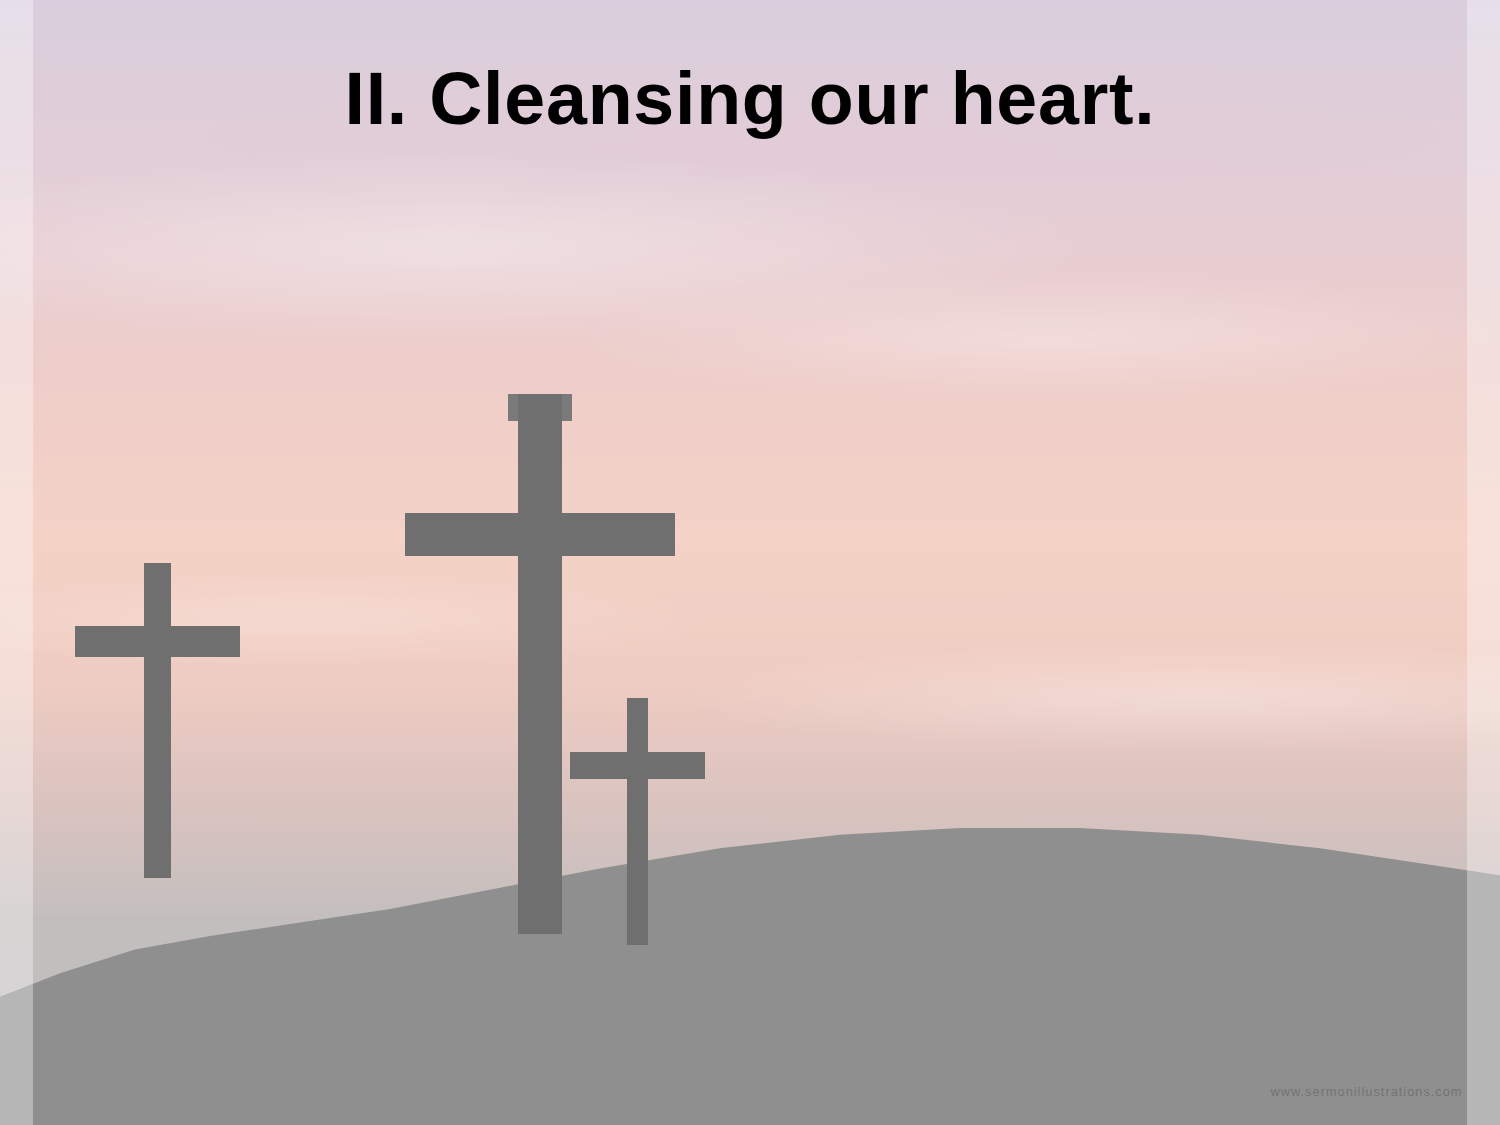II. Cleansing our heart.
www.sermonillustrations.com